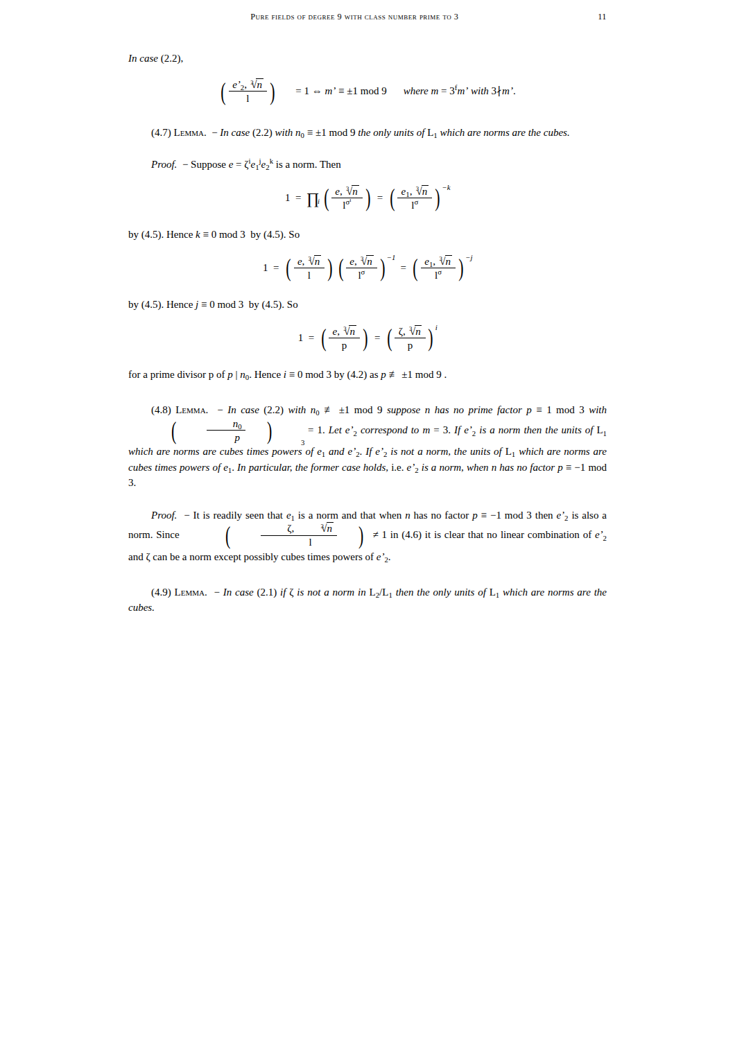Pure fields of degree 9 with class number prime to 3 11
In case (2.2),
(e’2, 3√n l) = 1 ⇔ m’ ≡ ±1 mod 9 where m = 3fm’ with 3∤m’.
(4.7) Lemma. − In case (2.2) with n0 ≡ ±1 mod 9 the only units of L1 which are norms are the cubes.
Proof. − Suppose e = ζie1je2k is a norm. Then
1 = ∏i (e, 3√n lσi) = (e1, 3√n lσ)−k
by (4.5). Hence k ≡ 0 mod 3 by (4.5). So
1 = (e, 3√n l) (e, 3√n lσ)−1 = (e1, 3√n lσ)−j
by (4.5). Hence j ≡ 0 mod 3 by (4.5). So
1 = (e, 3√n p) = (ζ, 3√n p) i
for a prime divisor p of p | n0. Hence i ≡ 0 mod 3 by (4.2) as p ≢ ±1 mod 9 .
(4.8) Lemma. − In case (2.2) with n0 ≢ ±1 mod 9 suppose n has no prime factor p ≡ 1 mod 3 with (n0 p) 3 = 1. Let e’2 correspond to m = 3. If e’2 is a norm then the units of L1 which are norms are cubes times powers of e1 and e’2. If e’2 is not a norm, the units of L1 which are norms are cubes times powers of e1. In particular, the former case holds, i.e. e’2 is a norm, when n has no factor p ≡ −1 mod 3.
Proof. − It is readily seen that e1 is a norm and that when n has no factor p ≡ −1 mod 3 then e’2 is also a norm. Since (ζ, 3√n l) ≠ 1 in (4.6) it is clear that no linear combination of e’2 and ζ can be a norm except possibly cubes times powers of e’2.
(4.9) Lemma. − In case (2.1) if ζ is not a norm in L2/L1 then the only units of L1 which are norms are the cubes.